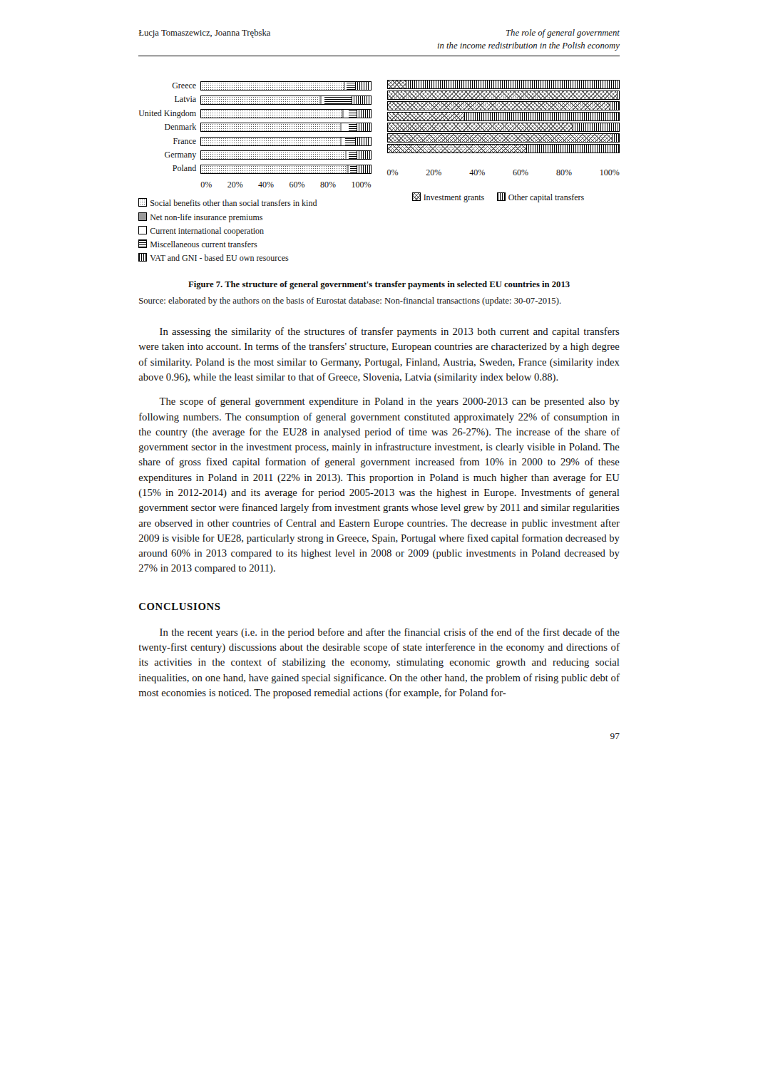Łucja Tomaszewicz, Joanna Trębska
The role of general government
in the income redistribution in the Polish economy
| Greece | |
| Latvia | |
| United Kingdom | |
| Denmark | |
| France | |
| Germany | |
| Poland | |
| | 0% 20% 40% 60% 80% 100% |
Social benefits other than social transfers in kind Net non-life insurance premiums Current international cooperation Miscellaneous current transfers VAT and GNI - based EU own resources
0% 20% 40% 60% 80% 100%
Investment grants Other capital transfers
Figure 7. The structure of general government's transfer payments in selected EU countries in 2013 Source: elaborated by the authors on the basis of Eurostat database: Non-financial transactions (update: 30-07-2015).
In assessing the similarity of the structures of transfer payments in 2013 both current and capital transfers were taken into account. In terms of the transfers' structure, European countries are characterized by a high degree of similarity. Poland is the most similar to Germany, Portugal, Finland, Austria, Sweden, France (similarity index above 0.96), while the least similar to that of Greece, Slovenia, Latvia (similarity index below 0.88).
The scope of general government expenditure in Poland in the years 2000-2013 can be presented also by following numbers. The consumption of general government constituted approximately 22% of consumption in the country (the average for the EU28 in analysed period of time was 26-27%). The increase of the share of government sector in the investment process, mainly in infrastructure investment, is clearly visible in Poland. The share of gross fixed capital formation of general government increased from 10% in 2000 to 29% of these expenditures in Poland in 2011 (22% in 2013). This proportion in Poland is much higher than average for EU (15% in 2012-2014) and its average for period 2005-2013 was the highest in Europe. Investments of general government sector were financed largely from investment grants whose level grew by 2011 and similar regularities are observed in other countries of Central and Eastern Europe countries. The decrease in public investment after 2009 is visible for UE28, particularly strong in Greece, Spain, Portugal where fixed capital formation decreased by around 60% in 2013 compared to its highest level in 2008 or 2009 (public investments in Poland decreased by 27% in 2013 compared to 2011).
CONCLUSIONS
In the recent years (i.e. in the period before and after the financial crisis of the end of the first decade of the twenty-first century) discussions about the desirable scope of state interference in the economy and directions of its activities in the context of stabilizing the economy, stimulating economic growth and reducing social inequalities, on one hand, have gained special significance. On the other hand, the problem of rising public debt of most economies is noticed. The proposed remedial actions (for example, for Poland for-
97